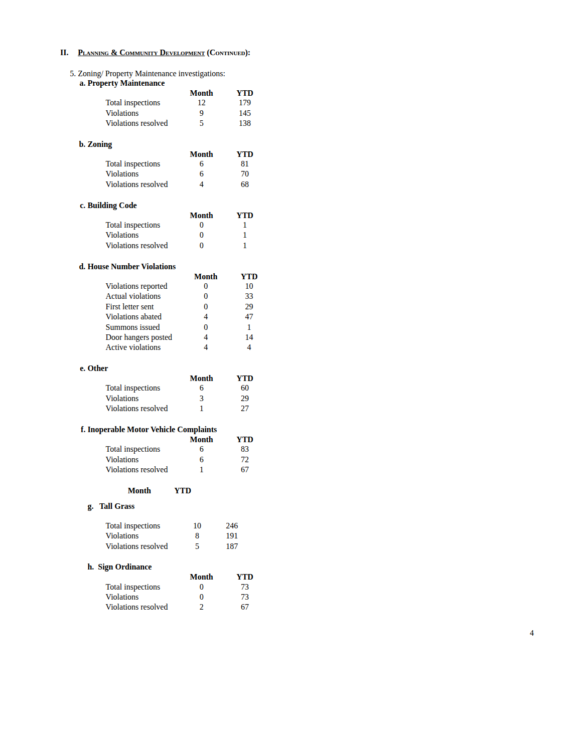II. Planning & Community Development (Continued):
Zoning/ Property Maintenance investigations:
Property Maintenance
| | Month | YTD |
| Total inspections | 12 | 179 |
| Violations | 9 | 145 |
| Violations resolved | 5 | 138 |
Zoning
| | Month | YTD |
| Total inspections | 6 | 81 |
| Violations | 6 | 70 |
| Violations resolved | 4 | 68 |
Building Code
| | Month | YTD |
| Total inspections | 0 | 1 |
| Violations | 0 | 1 |
| Violations resolved | 0 | 1 |
House Number Violations
| | Month | YTD |
| Violations reported | 0 | 10 |
| Actual violations | 0 | 33 |
| First letter sent | 0 | 29 |
| Violations abated | 4 | 47 |
| Summons issued | 0 | 1 |
| Door hangers posted | 4 | 14 |
| Active violations | 4 | 4 |
Other
| | Month | YTD |
| Total inspections | 6 | 60 |
| Violations | 3 | 29 |
| Violations resolved | 1 | 27 |
Inoperable Motor Vehicle Complaints
| | Month | YTD |
| Total inspections | 6 | 83 |
| Violations | 6 | 72 |
| Violations resolved | 1 | 67 |
| | Month | YTD |
g. Tall Grass
| Total inspections | 10 | 246 |
| Violations | 8 | 191 |
| Violations resolved | 5 | 187 |
h. Sign Ordinance
| | Month | YTD |
| Total inspections | 0 | 73 |
| Violations | 0 | 73 |
| Violations resolved | 2 | 67 |
4